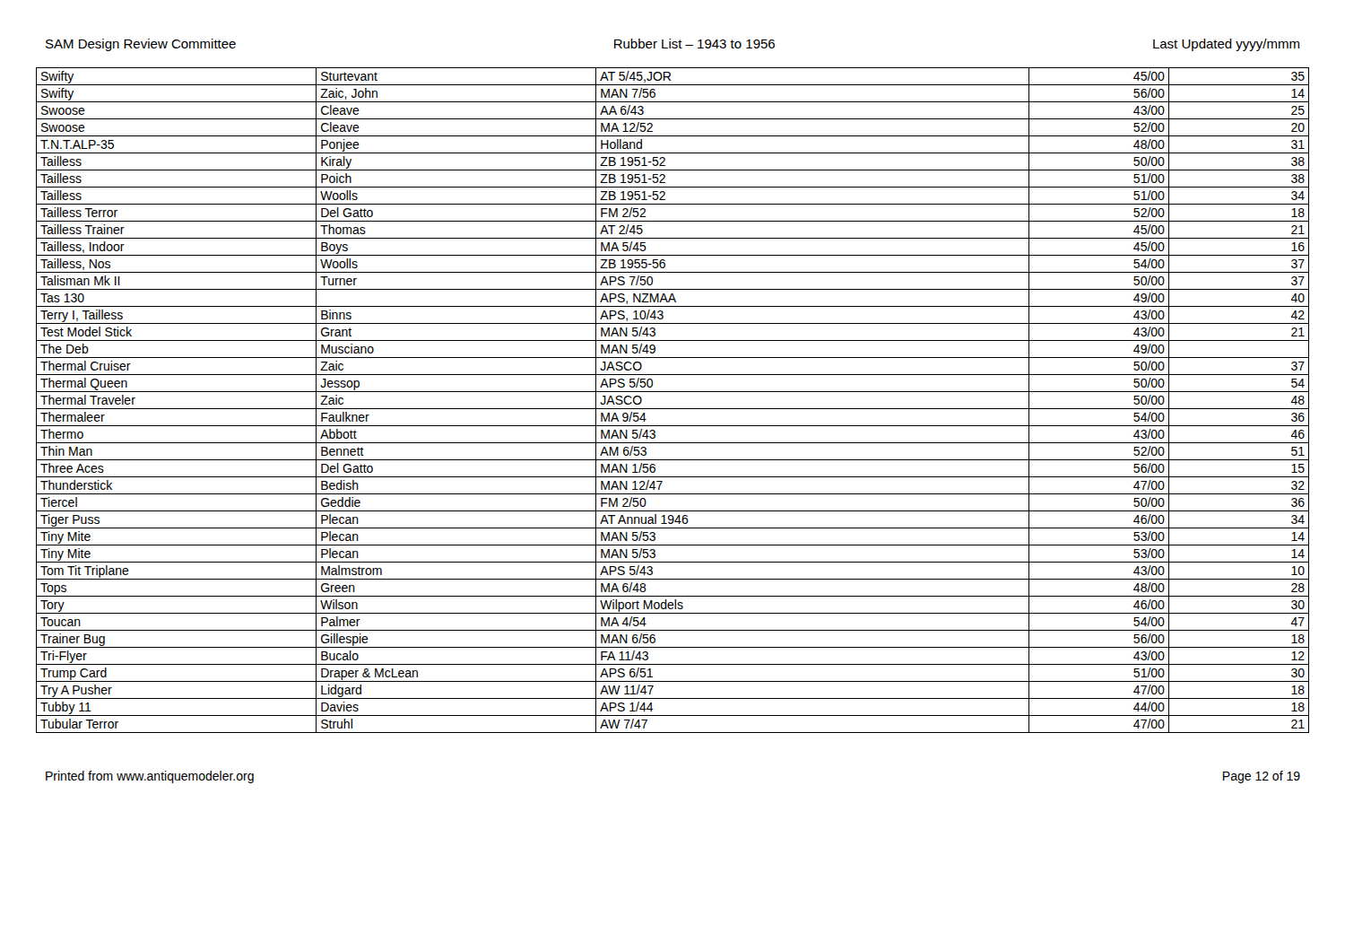SAM Design Review Committee
Rubber List – 1943 to 1956
Last Updated yyyy/mmm
| Swifty | Sturtevant | AT 5/45,JOR | 45/00 | 35 |
| Swifty | Zaic, John | MAN 7/56 | 56/00 | 14 |
| Swoose | Cleave | AA 6/43 | 43/00 | 25 |
| Swoose | Cleave | MA 12/52 | 52/00 | 20 |
| T.N.T.ALP-35 | Ponjee | Holland | 48/00 | 31 |
| Tailless | Kiraly | ZB 1951-52 | 50/00 | 38 |
| Tailless | Poich | ZB 1951-52 | 51/00 | 38 |
| Tailless | Woolls | ZB 1951-52 | 51/00 | 34 |
| Tailless Terror | Del Gatto | FM 2/52 | 52/00 | 18 |
| Tailless Trainer | Thomas | AT 2/45 | 45/00 | 21 |
| Tailless, Indoor | Boys | MA 5/45 | 45/00 | 16 |
| Tailless, Nos | Woolls | ZB 1955-56 | 54/00 | 37 |
| Talisman Mk II | Turner | APS 7/50 | 50/00 | 37 |
| Tas 130 | | APS, NZMAA | 49/00 | 40 |
| Terry I, Tailless | Binns | APS, 10/43 | 43/00 | 42 |
| Test Model Stick | Grant | MAN 5/43 | 43/00 | 21 |
| The Deb | Musciano | MAN 5/49 | 49/00 | |
| Thermal Cruiser | Zaic | JASCO | 50/00 | 37 |
| Thermal Queen | Jessop | APS 5/50 | 50/00 | 54 |
| Thermal Traveler | Zaic | JASCO | 50/00 | 48 |
| Thermaleer | Faulkner | MA 9/54 | 54/00 | 36 |
| Thermo | Abbott | MAN 5/43 | 43/00 | 46 |
| Thin Man | Bennett | AM 6/53 | 52/00 | 51 |
| Three Aces | Del Gatto | MAN 1/56 | 56/00 | 15 |
| Thunderstick | Bedish | MAN 12/47 | 47/00 | 32 |
| Tiercel | Geddie | FM 2/50 | 50/00 | 36 |
| Tiger Puss | Plecan | AT Annual 1946 | 46/00 | 34 |
| Tiny Mite | Plecan | MAN 5/53 | 53/00 | 14 |
| Tiny Mite | Plecan | MAN 5/53 | 53/00 | 14 |
| Tom Tit Triplane | Malmstrom | APS 5/43 | 43/00 | 10 |
| Tops | Green | MA 6/48 | 48/00 | 28 |
| Tory | Wilson | Wilport Models | 46/00 | 30 |
| Toucan | Palmer | MA 4/54 | 54/00 | 47 |
| Trainer Bug | Gillespie | MAN 6/56 | 56/00 | 18 |
| Tri-Flyer | Bucalo | FA 11/43 | 43/00 | 12 |
| Trump Card | Draper & McLean | APS 6/51 | 51/00 | 30 |
| Try A Pusher | Lidgard | AW 11/47 | 47/00 | 18 |
| Tubby 11 | Davies | APS 1/44 | 44/00 | 18 |
| Tubular Terror | Struhl | AW 7/47 | 47/00 | 21 |
Printed from www.antiquemodeler.org
Page 12 of 19